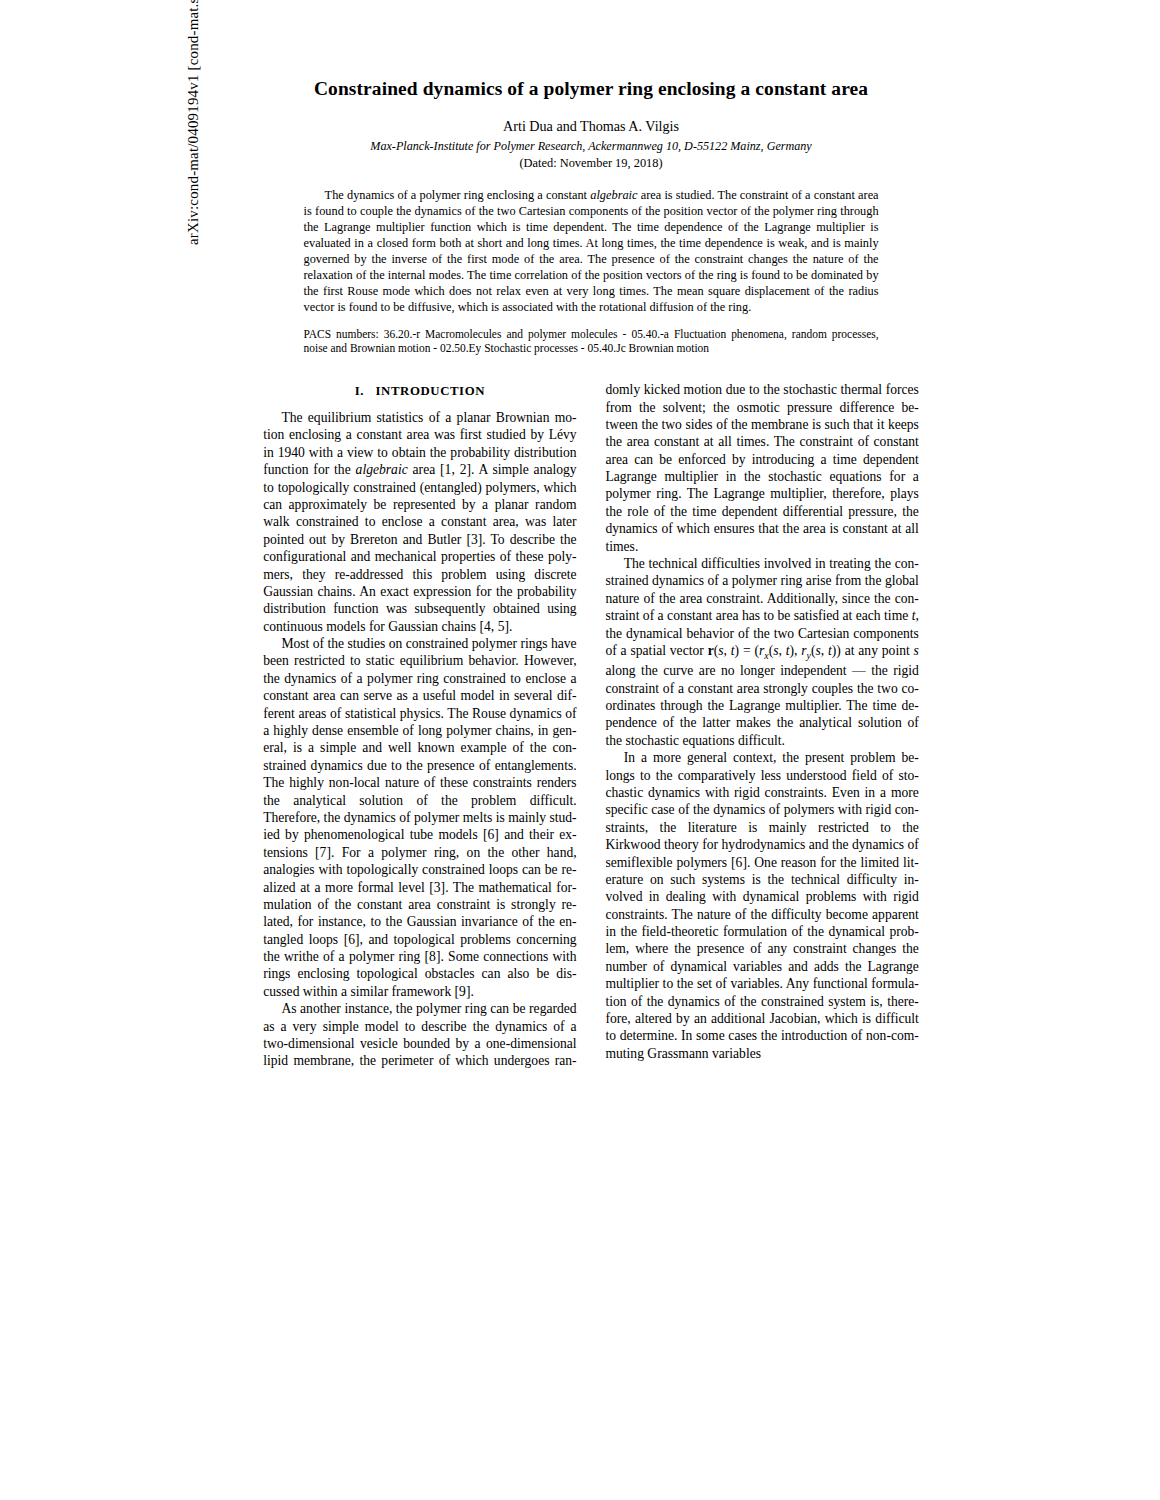arXiv:cond-mat/0409194v1 [cond-mat.soft] 8 Sep 2004
Constrained dynamics of a polymer ring enclosing a constant area
Arti Dua and Thomas A. Vilgis
Max-Planck-Institute for Polymer Research, Ackermannweg 10, D-55122 Mainz, Germany
(Dated: November 19, 2018)
The dynamics of a polymer ring enclosing a constant algebraic area is studied. The constraint of a constant area is found to couple the dynamics of the two Cartesian components of the position vector of the polymer ring through the Lagrange multiplier function which is time dependent. The time dependence of the Lagrange multiplier is evaluated in a closed form both at short and long times. At long times, the time dependence is weak, and is mainly governed by the inverse of the first mode of the area. The presence of the constraint changes the nature of the relaxation of the internal modes. The time correlation of the position vectors of the ring is found to be dominated by the first Rouse mode which does not relax even at very long times. The mean square displacement of the radius vector is found to be diffusive, which is associated with the rotational diffusion of the ring.
PACS numbers: 36.20.-r Macromolecules and polymer molecules - 05.40.-a Fluctuation phenomena, random processes, noise and Brownian motion - 02.50.Ey Stochastic processes - 05.40.Jc Brownian motion
I. Introduction
The equilibrium statistics of a planar Brownian motion enclosing a constant area was first studied by Lévy in 1940 with a view to obtain the probability distribution function for the algebraic area [1, 2]. A simple analogy to topologically constrained (entangled) polymers, which can approximately be represented by a planar random walk constrained to enclose a constant area, was later pointed out by Brereton and Butler [3]. To describe the configurational and mechanical properties of these polymers, they re-addressed this problem using discrete Gaussian chains. An exact expression for the probability distribution function was subsequently obtained using continuous models for Gaussian chains [4, 5].
Most of the studies on constrained polymer rings have been restricted to static equilibrium behavior. However, the dynamics of a polymer ring constrained to enclose a constant area can serve as a useful model in several different areas of statistical physics. The Rouse dynamics of a highly dense ensemble of long polymer chains, in general, is a simple and well known example of the constrained dynamics due to the presence of entanglements. The highly non-local nature of these constraints renders the analytical solution of the problem difficult. Therefore, the dynamics of polymer melts is mainly studied by phenomenological tube models [6] and their extensions [7]. For a polymer ring, on the other hand, analogies with topologically constrained loops can be realized at a more formal level [3]. The mathematical formulation of the constant area constraint is strongly related, for instance, to the Gaussian invariance of the entangled loops [6], and topological problems concerning the writhe of a polymer ring [8]. Some connections with rings enclosing topological obstacles can also be discussed within a similar framework [9].
As another instance, the polymer ring can be regarded as a very simple model to describe the dynamics of a two-dimensional vesicle bounded by a one-dimensional lipid membrane, the perimeter of which undergoes randomly kicked motion due to the stochastic thermal forces from the solvent; the osmotic pressure difference between the two sides of the membrane is such that it keeps the area constant at all times. The constraint of constant area can be enforced by introducing a time dependent Lagrange multiplier in the stochastic equations for a polymer ring. The Lagrange multiplier, therefore, plays the role of the time dependent differential pressure, the dynamics of which ensures that the area is constant at all times.
The technical difficulties involved in treating the constrained dynamics of a polymer ring arise from the global nature of the area constraint. Additionally, since the constraint of a constant area has to be satisfied at each time t, the dynamical behavior of the two Cartesian components of a spatial vector r(s, t) = (rx(s, t), ry(s, t)) at any point s along the curve are no longer independent — the rigid constraint of a constant area strongly couples the two coordinates through the Lagrange multiplier. The time dependence of the latter makes the analytical solution of the stochastic equations difficult.
In a more general context, the present problem belongs to the comparatively less understood field of stochastic dynamics with rigid constraints. Even in a more specific case of the dynamics of polymers with rigid constraints, the literature is mainly restricted to the Kirkwood theory for hydrodynamics and the dynamics of semiflexible polymers [6]. One reason for the limited literature on such systems is the technical difficulty involved in dealing with dynamical problems with rigid constraints. The nature of the difficulty become apparent in the field-theoretic formulation of the dynamical problem, where the presence of any constraint changes the number of dynamical variables and adds the Lagrange multiplier to the set of variables. Any functional formulation of the dynamics of the constrained system is, therefore, altered by an additional Jacobian, which is difficult to determine. In some cases the introduction of non-commuting Grassmann variables